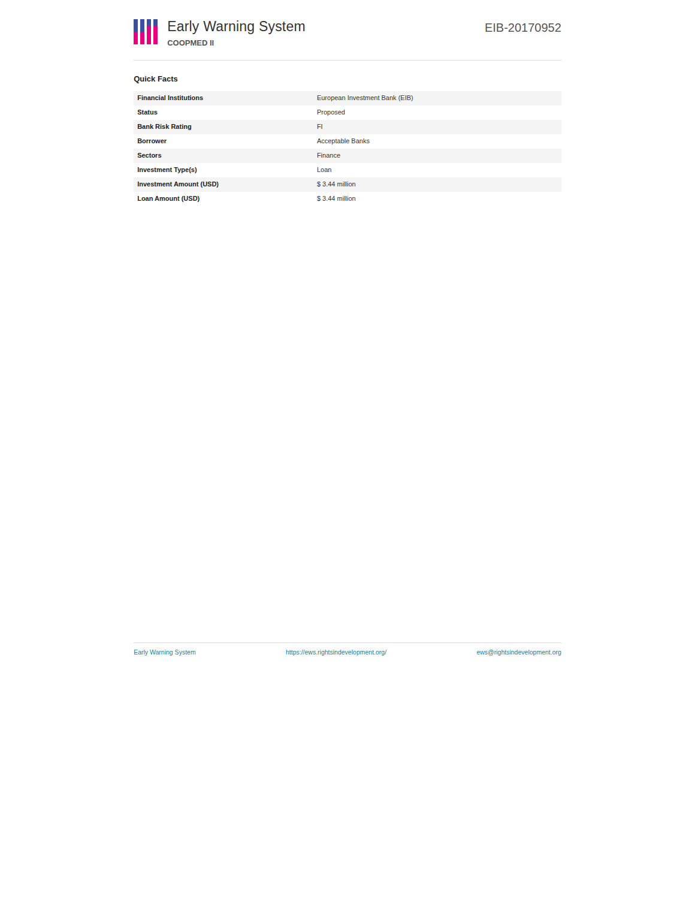Early Warning System
COOPMED II
EIB-20170952
Quick Facts
| Financial Institutions | European Investment Bank (EIB) |
| Status | Proposed |
| Bank Risk Rating | FI |
| Borrower | Acceptable Banks |
| Sectors | Finance |
| Investment Type(s) | Loan |
| Investment Amount (USD) | $ 3.44 million |
| Loan Amount (USD) | $ 3.44 million |
Early Warning System
https://ews.rightsindevelopment.org/
ews@rightsindevelopment.org